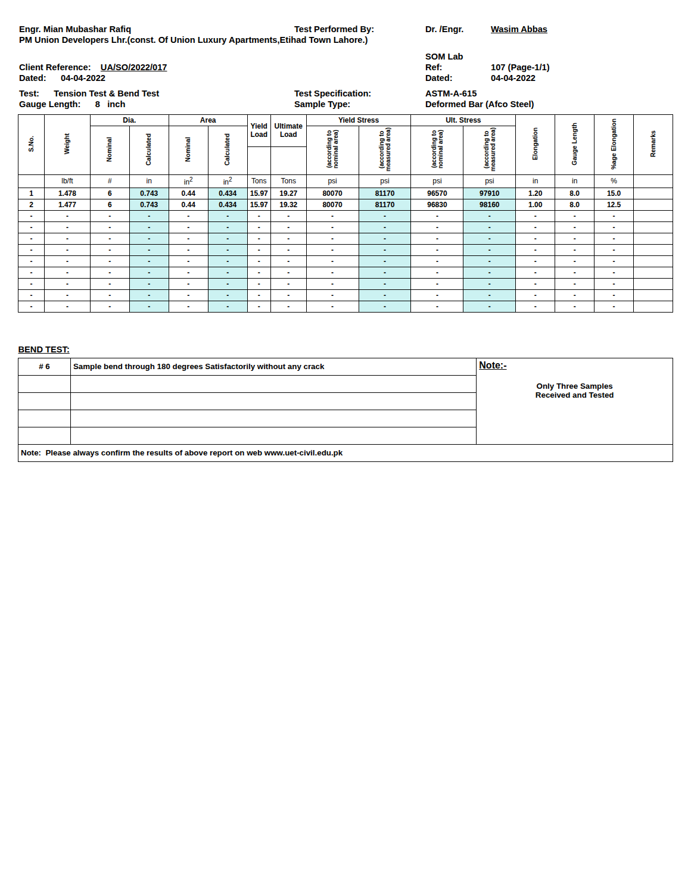| Engr. Mian Mubashar Rafiq | Test Performed By: | Dr. /Engr. | Wasim Abbas |
| PM Union Developers Lhr.(const. Of Union Luxury Apartments,Etihad Town Lahore.) |
| | | SOM Lab |
| Client Reference: UA/SO/2022/017 | | Ref: | 107 (Page-1/1) |
| Dated: 04-04-2022 | | Dated: | 04-04-2022 |
| Test: Tension Test & Bend Test | Test Specification: | ASTM-A-615 |
| Gauge Length: 8 inch | Sample Type: | Deformed Bar (Afco Steel) |
| S.No. | Weight | Dia. | Area | Yield Load | Ultimate Load | Yield Stress | Ult. Stress | Elongation | Gauge Length | %age Elongation | Remarks |
| --- | --- | --- | --- | --- | --- | --- | --- | --- | --- | --- | --- |
| Nominal | Calculated | Nominal | Calculated | (according to nominal area) | (according to measured area) | (according to nominal area) | (according to measured area) |
| | lb/ft | # | in | in 2 | in 2 | Tons | Tons | psi | psi | psi | psi | in | in | % | |
| 1 | 1.478 | 6 | 0.743 | 0.44 | 0.434 | 15.97 | 19.27 | 80070 | 81170 | 96570 | 97910 | 1.20 | 8.0 | 15.0 | |
| 2 | 1.477 | 6 | 0.743 | 0.44 | 0.434 | 15.97 | 19.32 | 80070 | 81170 | 96830 | 98160 | 1.00 | 8.0 | 12.5 | |
| - | - | - | - | - | - | - | - | - | - | - | - | - | - | - | |
| - | - | - | - | - | - | - | - | - | - | - | - | - | - | - | |
| - | - | - | - | - | - | - | - | - | - | - | - | - | - | - | |
| - | - | - | - | - | - | - | - | - | - | - | - | - | - | - | |
| - | - | - | - | - | - | - | - | - | - | - | - | - | - | - | |
| - | - | - | - | - | - | - | - | - | - | - | - | - | - | - | |
| - | - | - | - | - | - | - | - | - | - | - | - | - | - | - | |
| - | - | - | - | - | - | - | - | - | - | - | - | - | - | - | |
| - | - | - | - | - | - | - | - | - | - | - | - | - | - | - | |
| BEND TEST: |
| # 6 | Sample bend through 180 degrees Satisfactorily without any crack | Note:- Only Three Samples Received and Tested |
| Note: Please always confirm the results of above report on web www.uet-civil.edu.pk |